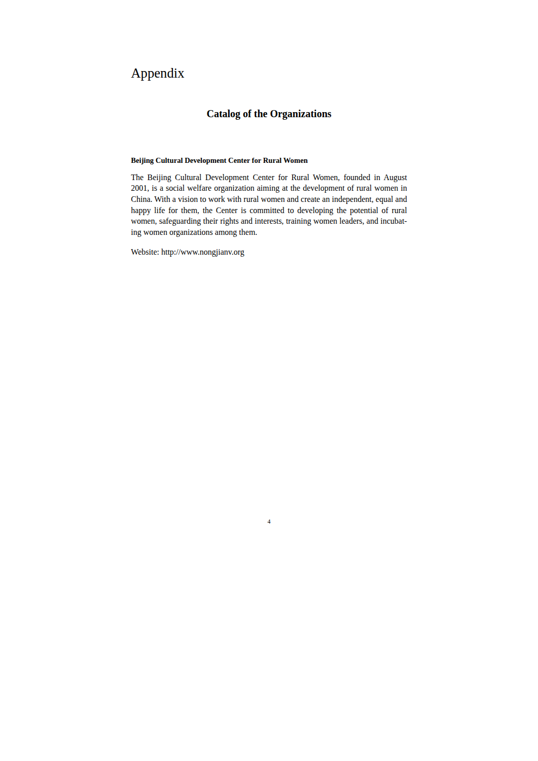Appendix
Catalog of the Organizations
Beijing Cultural Development Center for Rural Women
The Beijing Cultural Development Center for Rural Women, founded in August 2001, is a social welfare organization aiming at the development of rural women in China. With a vision to work with rural women and create an independent, equal and happy life for them, the Center is committed to developing the potential of rural women, safeguarding their rights and interests, training women leaders, and incubating women organizations among them.
Website: http://www.nongjianv.org
4